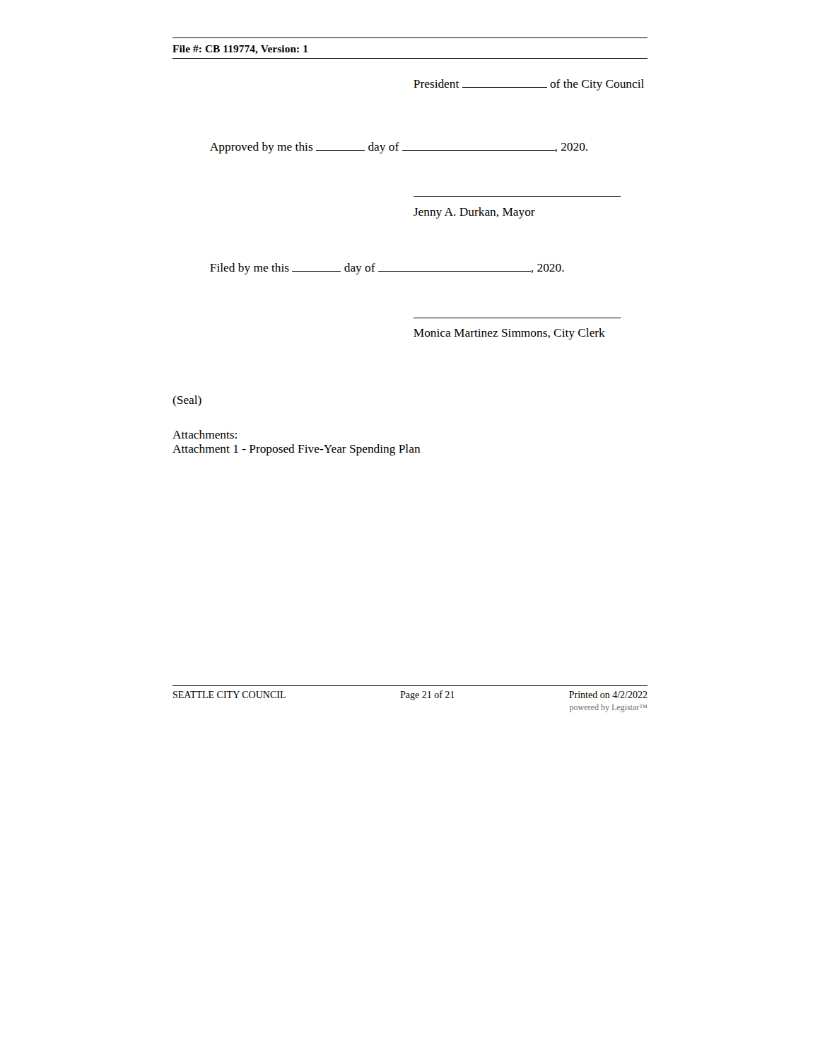File #: CB 119774, Version: 1
President of the City Council
Approved by me this day of , 2020.
Jenny A. Durkan, Mayor
Filed by me this day of , 2020.
Monica Martinez Simmons, City Clerk
(Seal)
Attachments:
Attachment 1 - Proposed Five-Year Spending Plan
SEATTLE CITY COUNCIL
Page 21 of 21
Printed on 4/2/2022
powered by Legistar™